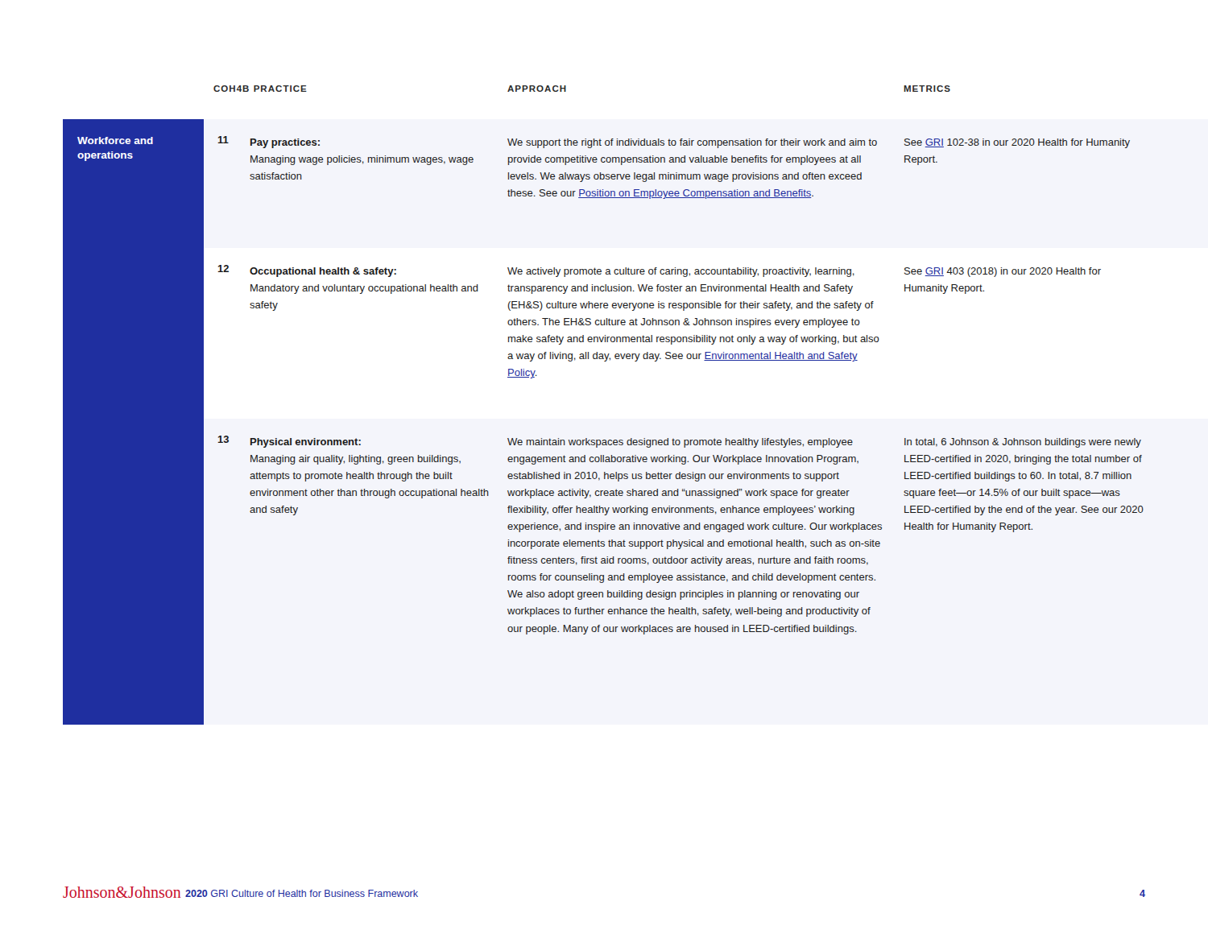COH4B PRACTICE APPROACH METRICS
Workforce and
operations
11
Pay practices:
Managing wage policies, minimum wages, wage satisfaction
We support the right of individuals to fair compensation for their work and aim to provide competitive compensation and valuable benefits for employees at all levels. We always observe legal minimum wage provisions and often exceed these. See our Position on Employee Compensation and Benefits.
See GRI 102-38 in our 2020 Health for Humanity Report.
12
Occupational health & safety:
Mandatory and voluntary occupational health and safety
We actively promote a culture of caring, accountability, proactivity, learning, transparency and inclusion. We foster an Environmental Health and Safety (EH&S) culture where everyone is responsible for their safety, and the safety of others. The EH&S culture at Johnson & Johnson inspires every employee to make safety and environmental responsibility not only a way of working, but also a way of living, all day, every day. See our Environmental Health and Safety Policy.
See GRI 403 (2018) in our 2020 Health for Humanity Report.
13
Physical environment:
Managing air quality, lighting, green buildings, attempts to promote health through the built environment other than through occupational health and safety
We maintain workspaces designed to promote healthy lifestyles, employee engagement and collaborative working. Our Workplace Innovation Program, established in 2010, helps us better design our environments to support workplace activity, create shared and “unassigned” work space for greater flexibility, offer healthy working environments, enhance employees’ working experience, and inspire an innovative and engaged work culture. Our workplaces incorporate elements that support physical and emotional health, such as on-site fitness centers, first aid rooms, outdoor activity areas, nurture and faith rooms, rooms for counseling and employee assistance, and child development centers. We also adopt green building design principles in planning or renovating our workplaces to further enhance the health, safety, well-being and productivity of our people. Many of our workplaces are housed in LEED-certified buildings.
In total, 6 Johnson & Johnson buildings were newly LEED-certified in 2020, bringing the total number of LEED-certified buildings to 60. In total, 8.7 million square feet—or 14.5% of our built space—was LEED-certified by the end of the year. See our 2020 Health for Humanity Report.
Johnson&Johnson
2020 GRI Culture of Health for Business Framework
4